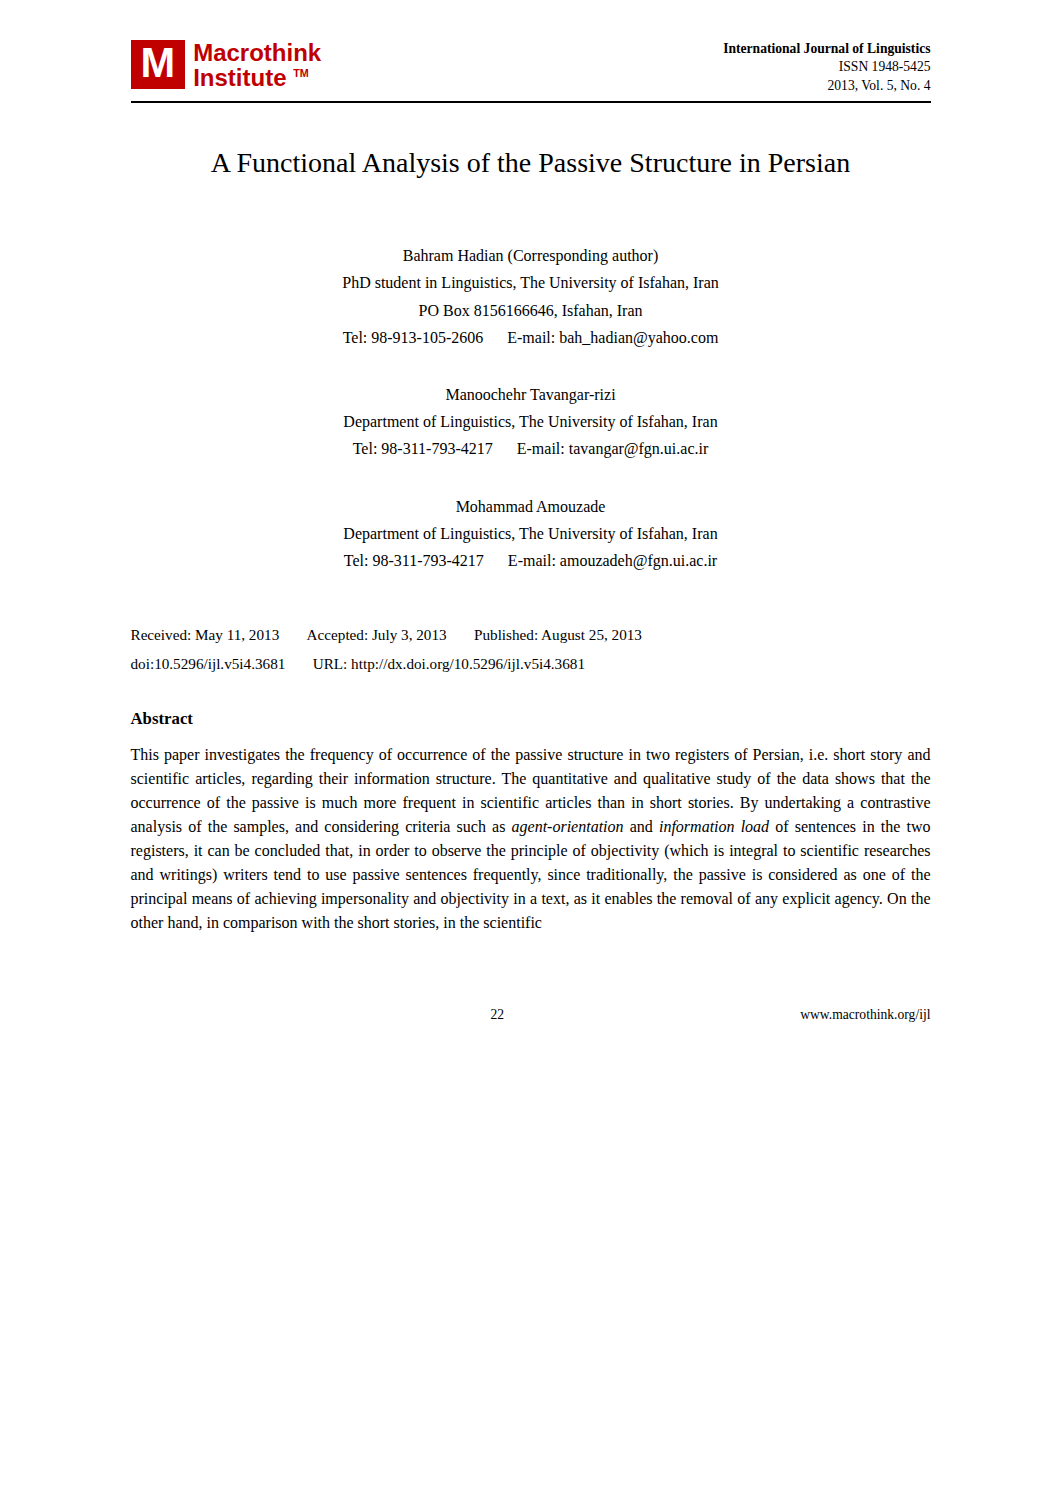M
Macrothink
Institute TM
International Journal of Linguistics
ISSN 1948-5425
2013, Vol. 5, No. 4
A Functional Analysis of the Passive Structure in Persian
Bahram Hadian (Corresponding author)
PhD student in Linguistics, The University of Isfahan, Iran
PO Box 8156166646, Isfahan, Iran
Tel: 98-913-105-2606 E-mail: bah_hadian@yahoo.com
Manoochehr Tavangar-rizi
Department of Linguistics, The University of Isfahan, Iran
Tel: 98-311-793-4217 E-mail: tavangar@fgn.ui.ac.ir
Mohammad Amouzade
Department of Linguistics, The University of Isfahan, Iran
Tel: 98-311-793-4217 E-mail: amouzadeh@fgn.ui.ac.ir
Received: May 11, 2013 Accepted: July 3, 2013 Published: August 25, 2013
doi:10.5296/ijl.v5i4.3681 URL: http://dx.doi.org/10.5296/ijl.v5i4.3681
Abstract
This paper investigates the frequency of occurrence of the passive structure in two registers of Persian, i.e. short story and scientific articles, regarding their information structure. The quantitative and qualitative study of the data shows that the occurrence of the passive is much more frequent in scientific articles than in short stories. By undertaking a contrastive analysis of the samples, and considering criteria such as agent-orientation and information load of sentences in the two registers, it can be concluded that, in order to observe the principle of objectivity (which is integral to scientific researches and writings) writers tend to use passive sentences frequently, since traditionally, the passive is considered as one of the principal means of achieving impersonality and objectivity in a text, as it enables the removal of any explicit agency. On the other hand, in comparison with the short stories, in the scientific
22 www.macrothink.org/ijl